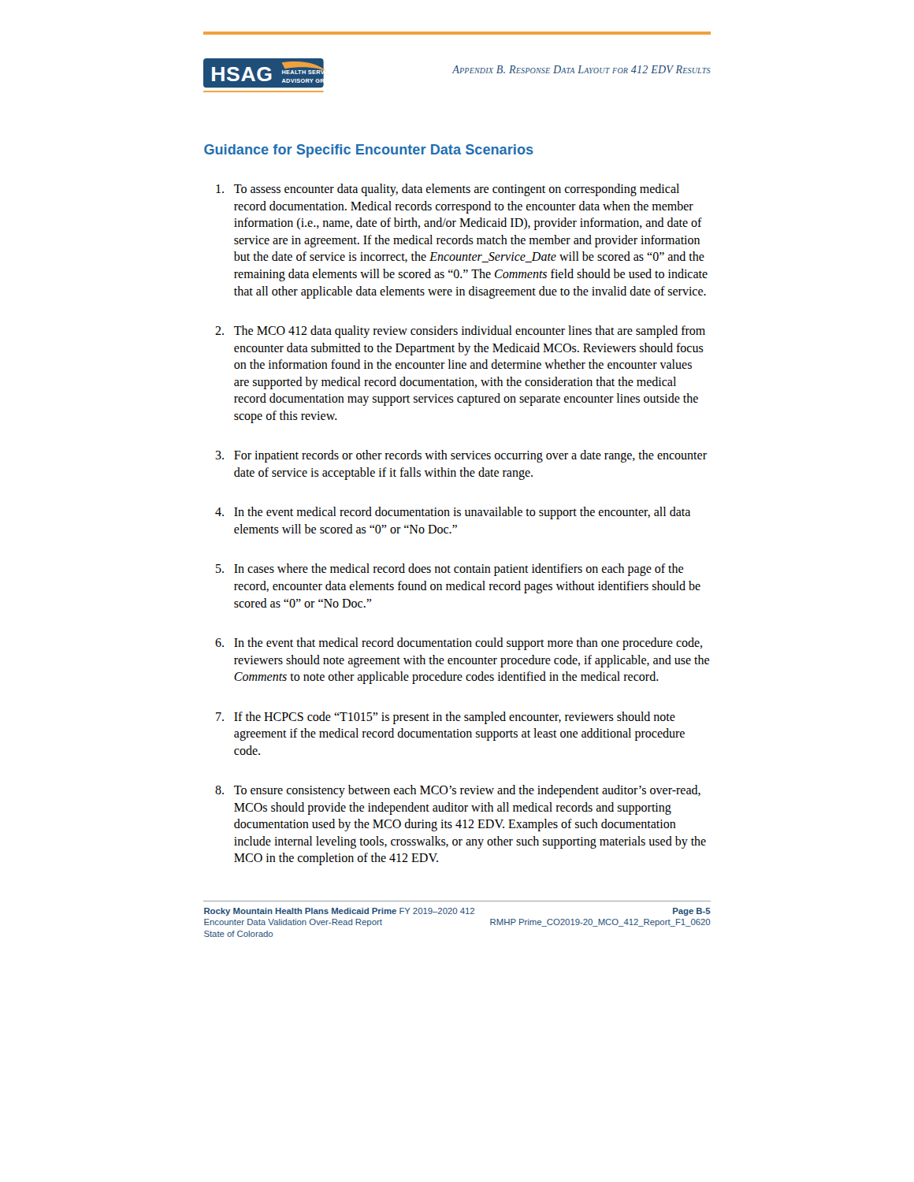HSAG HEALTH SERVICES ADVISORY GROUP
Appendix B. Response Data Layout for 412 EDV Results
Guidance for Specific Encounter Data Scenarios
To assess encounter data quality, data elements are contingent on corresponding medical record documentation. Medical records correspond to the encounter data when the member information (i.e., name, date of birth, and/or Medicaid ID), provider information, and date of service are in agreement. If the medical records match the member and provider information but the date of service is incorrect, the Encounter_Service_Date will be scored as “0” and the remaining data elements will be scored as “0.” The Comments field should be used to indicate that all other applicable data elements were in disagreement due to the invalid date of service.
The MCO 412 data quality review considers individual encounter lines that are sampled from encounter data submitted to the Department by the Medicaid MCOs. Reviewers should focus on the information found in the encounter line and determine whether the encounter values are supported by medical record documentation, with the consideration that the medical record documentation may support services captured on separate encounter lines outside the scope of this review.
For inpatient records or other records with services occurring over a date range, the encounter date of service is acceptable if it falls within the date range.
In the event medical record documentation is unavailable to support the encounter, all data elements will be scored as “0” or “No Doc.”
In cases where the medical record does not contain patient identifiers on each page of the record, encounter data elements found on medical record pages without identifiers should be scored as “0” or “No Doc.”
In the event that medical record documentation could support more than one procedure code, reviewers should note agreement with the encounter procedure code, if applicable, and use the Comments to note other applicable procedure codes identified in the medical record.
If the HCPCS code “T1015” is present in the sampled encounter, reviewers should note agreement if the medical record documentation supports at least one additional procedure code.
To ensure consistency between each MCO’s review and the independent auditor’s over-read, MCOs should provide the independent auditor with all medical records and supporting documentation used by the MCO during its 412 EDV. Examples of such documentation include internal leveling tools, crosswalks, or any other such supporting materials used by the MCO in the completion of the 412 EDV.
Rocky Mountain Health Plans Medicaid Prime FY 2019–2020 412 Encounter Data Validation Over-Read Report
State of Colorado
Page B-5
RMHP Prime_CO2019-20_MCO_412_Report_F1_0620